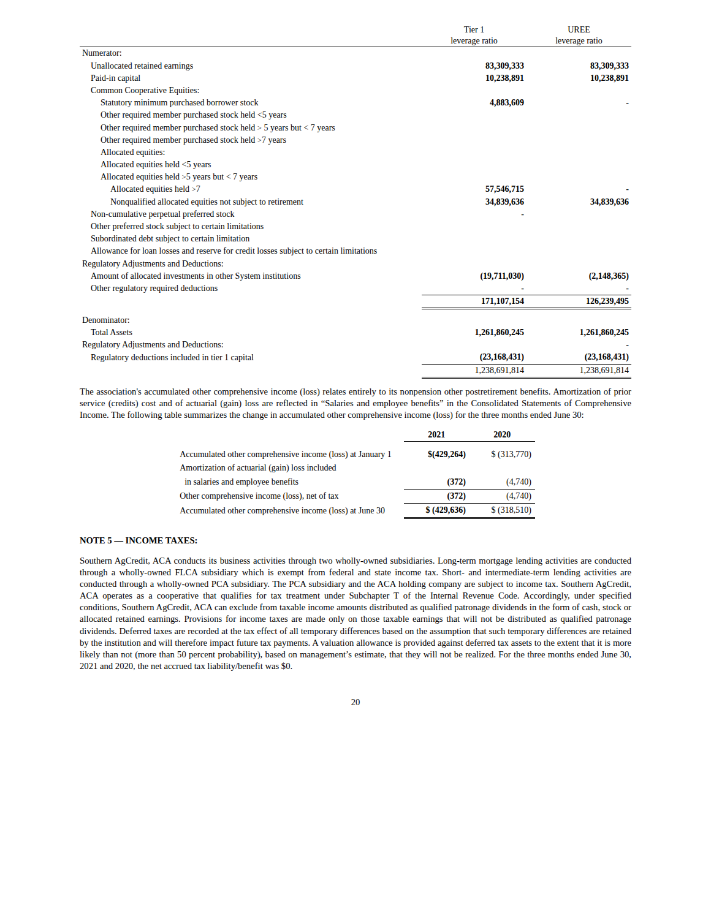| | Tier 1 | UREE |
| --- | --- | --- |
| | leverage ratio | leverage ratio |
| Numerator: | | |
| Unallocated retained earnings | 83,309,333 | 83,309,333 |
| Paid-in capital | 10,238,891 | 10,238,891 |
| Common Cooperative Equities: | | |
| Statutory minimum purchased borrower stock | 4,883,609 | - |
| Other required member purchased stock held <5 years | | |
| Other required member purchased stock held > 5 years but < 7 years | | |
| Other required member purchased stock held > 7 years | | |
| Allocated equities: | | |
| Allocated equities held <5 years | | |
| Allocated equities held > 5 years but < 7 years | | |
| Allocated equities held > 7 | 57,546,715 | - |
| Nonqualified allocated equities not subject to retirement | 34,839,636 | 34,839,636 |
| Non-cumulative perpetual preferred stock | - | |
| Other preferred stock subject to certain limitations | | |
| Subordinated debt subject to certain limitation | | |
| Allowance for loan losses and reserve for credit losses subject to certain limitations | | |
| Regulatory Adjustments and Deductions: | | |
| Amount of allocated investments in other System institutions | (19,711,030) | (2,148,365) |
| Other regulatory required deductions | - | - |
| | 171,107,154 | 126,239,495 |
| Denominator: | | |
| Total Assets | 1,261,860,245 | 1,261,860,245 |
| Regulatory Adjustments and Deductions: | | - |
| Regulatory deductions included in tier 1 capital | (23,168,431) | (23,168,431) |
| | 1,238,691,814 | 1,238,691,814 |
The association's accumulated other comprehensive income (loss) relates entirely to its nonpension other postretirement benefits. Amortization of prior service (credits) cost and of actuarial (gain) loss are reflected in “Salaries and employee benefits” in the Consolidated Statements of Comprehensive Income. The following table summarizes the change in accumulated other comprehensive income (loss) for the three months ended June 30:
| | 2021 | 2020 |
| --- | --- | --- |
| Accumulated other comprehensive income (loss) at January 1 | $(429,264) | $ (313,770) |
| Amortization of actuarial (gain) loss included | | |
| in salaries and employee benefits | (372) | (4,740) |
| Other comprehensive income (loss), net of tax | (372) | (4,740) |
| Accumulated other comprehensive income (loss) at June 30 | $ (429,636) | $ (318,510) |
NOTE 5 — INCOME TAXES:
Southern AgCredit, ACA conducts its business activities through two wholly-owned subsidiaries. Long-term mortgage lending activities are conducted through a wholly-owned FLCA subsidiary which is exempt from federal and state income tax. Short- and intermediate-term lending activities are conducted through a wholly-owned PCA subsidiary. The PCA subsidiary and the ACA holding company are subject to income tax. Southern AgCredit, ACA operates as a cooperative that qualifies for tax treatment under Subchapter T of the Internal Revenue Code. Accordingly, under specified conditions, Southern AgCredit, ACA can exclude from taxable income amounts distributed as qualified patronage dividends in the form of cash, stock or allocated retained earnings. Provisions for income taxes are made only on those taxable earnings that will not be distributed as qualified patronage dividends. Deferred taxes are recorded at the tax effect of all temporary differences based on the assumption that such temporary differences are retained by the institution and will therefore impact future tax payments. A valuation allowance is provided against deferred tax assets to the extent that it is more likely than not (more than 50 percent probability), based on management’s estimate, that they will not be realized. For the three months ended June 30, 2021 and 2020, the net accrued tax liability/benefit was $0.
20